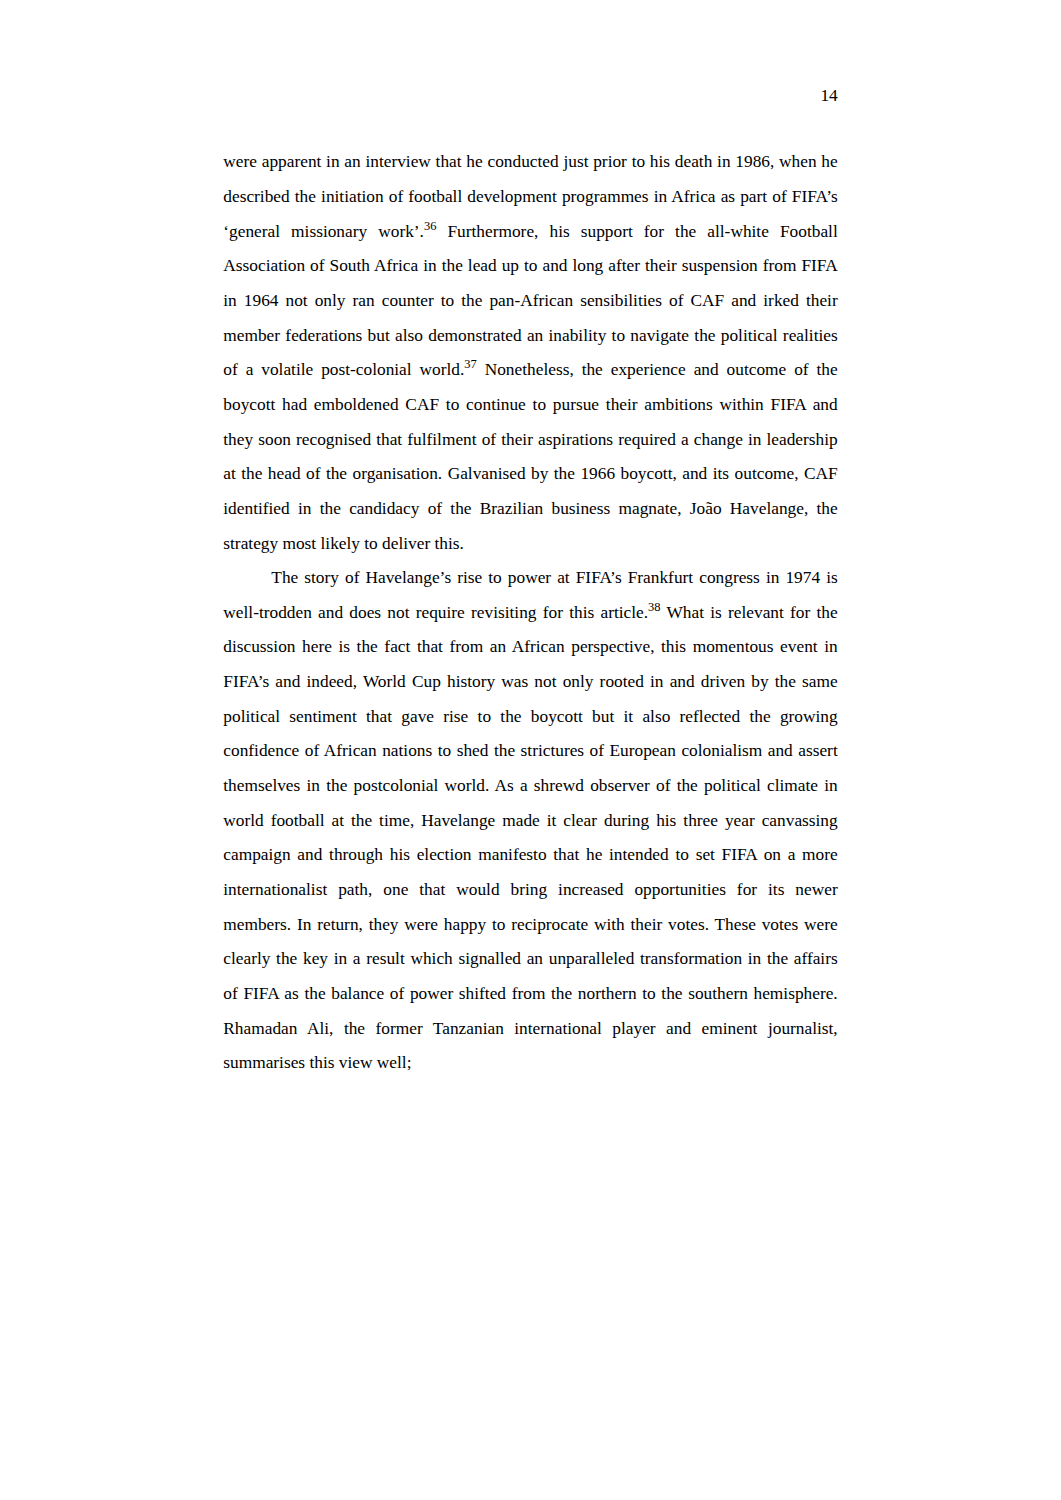14
were apparent in an interview that he conducted just prior to his death in 1986, when he described the initiation of football development programmes in Africa as part of FIFA’s ‘general missionary work’.36 Furthermore, his support for the all-white Football Association of South Africa in the lead up to and long after their suspension from FIFA in 1964 not only ran counter to the pan-African sensibilities of CAF and irked their member federations but also demonstrated an inability to navigate the political realities of a volatile post-colonial world.37 Nonetheless, the experience and outcome of the boycott had emboldened CAF to continue to pursue their ambitions within FIFA and they soon recognised that fulfilment of their aspirations required a change in leadership at the head of the organisation. Galvanised by the 1966 boycott, and its outcome, CAF identified in the candidacy of the Brazilian business magnate, João Havelange, the strategy most likely to deliver this.
The story of Havelange’s rise to power at FIFA’s Frankfurt congress in 1974 is well-trodden and does not require revisiting for this article.38 What is relevant for the discussion here is the fact that from an African perspective, this momentous event in FIFA’s and indeed, World Cup history was not only rooted in and driven by the same political sentiment that gave rise to the boycott but it also reflected the growing confidence of African nations to shed the strictures of European colonialism and assert themselves in the postcolonial world. As a shrewd observer of the political climate in world football at the time, Havelange made it clear during his three year canvassing campaign and through his election manifesto that he intended to set FIFA on a more internationalist path, one that would bring increased opportunities for its newer members. In return, they were happy to reciprocate with their votes. These votes were clearly the key in a result which signalled an unparalleled transformation in the affairs of FIFA as the balance of power shifted from the northern to the southern hemisphere. Rhamadan Ali, the former Tanzanian international player and eminent journalist, summarises this view well;